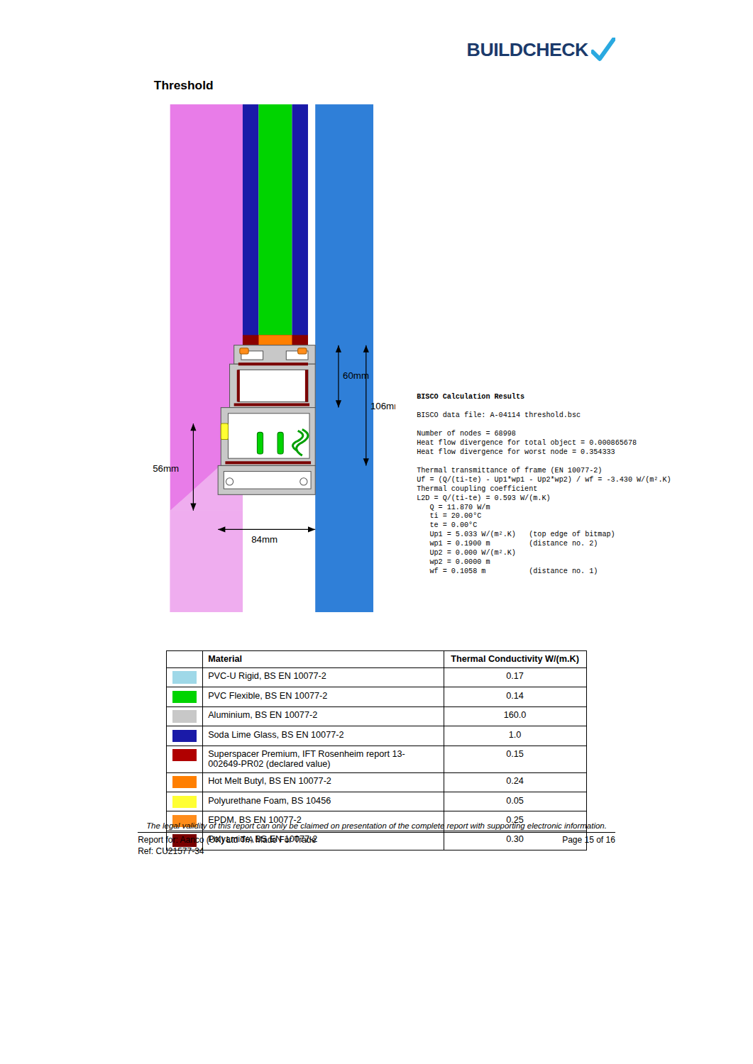BUILD CHECK
Threshold
60mm 106mm 56mm 84mm
BISCO Calculation Results BISCO data file: A-04114 threshold.bsc Number of nodes = 68998 Heat flow divergence for total object = 0.000865678 Heat flow divergence for worst node = 0.354333 Thermal transmittance of frame (EN 10077-2) Uf = (Q/(ti-te) - Up1*wp1 - Up2*wp2) / wf = -3.430 W/(m².K) Thermal coupling coefficient L2D = Q/(ti-te) = 0.593 W/(m.K) Q = 11.870 W/m ti = 20.00°C te = 0.00°C Up1 = 5.033 W/(m².K) (top edge of bitmap) wp1 = 0.1900 m (distance no. 2) Up2 = 0.000 W/(m².K) wp2 = 0.0000 m wf = 0.1058 m (distance no. 1)
| | Material | Thermal Conductivity W/(m.K) |
| --- | --- | --- |
| | PVC-U Rigid, BS EN 10077-2 | 0.17 |
| | PVC Flexible, BS EN 10077-2 | 0.14 |
| | Aluminium, BS EN 10077-2 | 160.0 |
| | Soda Lime Glass, BS EN 10077-2 | 1.0 |
| | Superspacer Premium, IFT Rosenheim report 13-002649-PR02 (declared value) | 0.15 |
| | Hot Melt Butyl, BS EN 10077-2 | 0.24 |
| | Polyurethane Foam, BS 10456 | 0.05 |
| | EPDM, BS EN 10077-2 | 0.25 |
| | Polyamide, BS EN 10077-2 | 0.30 |
The legal validity of this report can only be claimed on presentation of the complete report with supporting electronic information.
Report for: Aanco (UK) Ltd T/A Made For Trade Page 15 of 16
Ref: CU21577-34